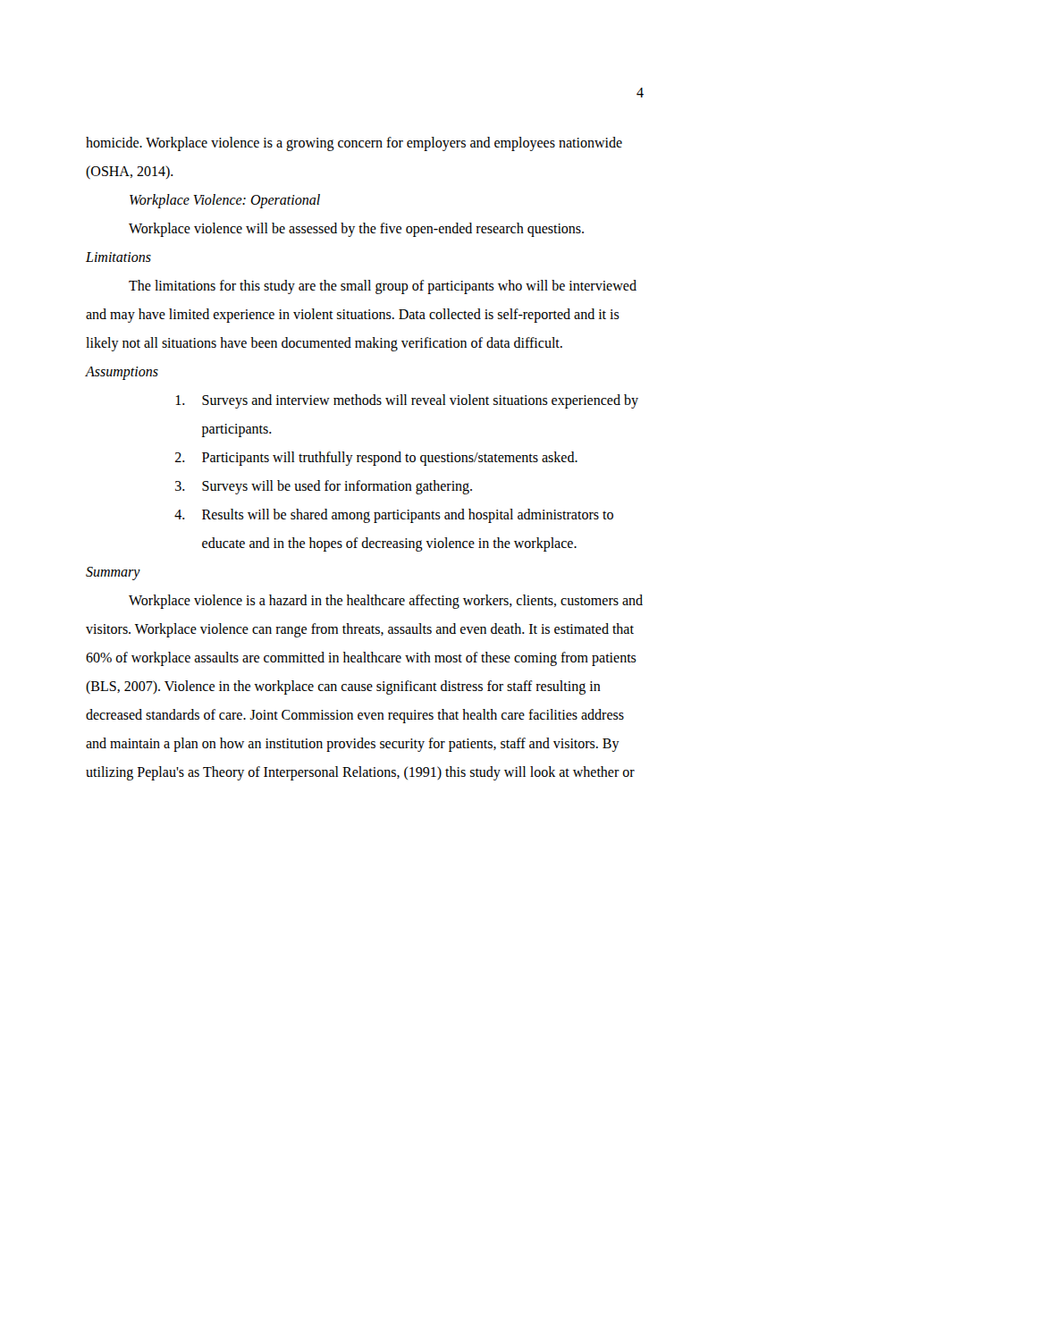4
homicide. Workplace violence is a growing concern for employers and employees nationwide (OSHA, 2014).
Workplace Violence: Operational
Workplace violence will be assessed by the five open-ended research questions.
Limitations
The limitations for this study are the small group of participants who will be interviewed and may have limited experience in violent situations. Data collected is self-reported and it is likely not all situations have been documented making verification of data difficult.
Assumptions
Surveys and interview methods will reveal violent situations experienced by participants.
Participants will truthfully respond to questions/statements asked.
Surveys will be used for information gathering.
Results will be shared among participants and hospital administrators to educate and in the hopes of decreasing violence in the workplace.
Summary
Workplace violence is a hazard in the healthcare affecting workers, clients, customers and visitors. Workplace violence can range from threats, assaults and even death. It is estimated that 60% of workplace assaults are committed in healthcare with most of these coming from patients (BLS, 2007). Violence in the workplace can cause significant distress for staff resulting in decreased standards of care. Joint Commission even requires that health care facilities address and maintain a plan on how an institution provides security for patients, staff and visitors. By utilizing Peplau's as Theory of Interpersonal Relations, (1991) this study will look at whether or